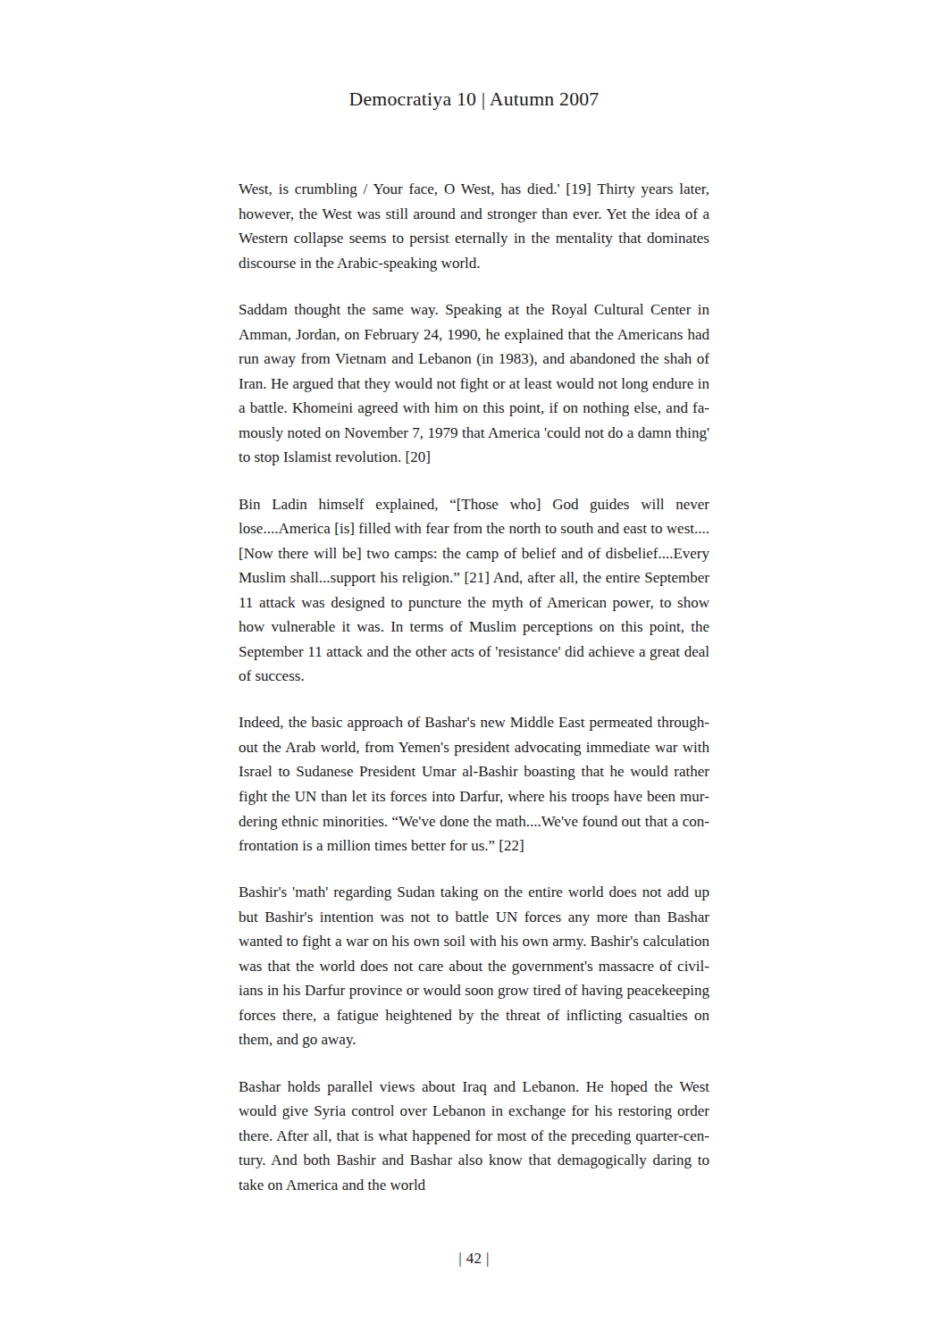Democratiya 10 | Autumn 2007
West, is crumbling / Your face, O West, has died.' [19] Thirty years later, however, the West was still around and stronger than ever. Yet the idea of a Western collapse seems to persist eternally in the mentality that dominates discourse in the Arabic-speaking world.
Saddam thought the same way. Speaking at the Royal Cultural Center in Amman, Jordan, on February 24, 1990, he explained that the Americans had run away from Vietnam and Lebanon (in 1983), and abandoned the shah of Iran. He argued that they would not fight or at least would not long endure in a battle. Khomeini agreed with him on this point, if on nothing else, and famously noted on November 7, 1979 that America 'could not do a damn thing' to stop Islamist revolution. [20]
Bin Ladin himself explained, “[Those who] God guides will never lose....America [is] filled with fear from the north to south and east to west.... [Now there will be] two camps: the camp of belief and of disbelief....Every Muslim shall...support his religion.” [21] And, after all, the entire September 11 attack was designed to puncture the myth of American power, to show how vulnerable it was. In terms of Muslim perceptions on this point, the September 11 attack and the other acts of 'resistance' did achieve a great deal of success.
Indeed, the basic approach of Bashar's new Middle East permeated throughout the Arab world, from Yemen's president advocating immediate war with Israel to Sudanese President Umar al-Bashir boasting that he would rather fight the UN than let its forces into Darfur, where his troops have been murdering ethnic minorities. “We've done the math....We've found out that a confrontation is a million times better for us.” [22]
Bashir's 'math' regarding Sudan taking on the entire world does not add up but Bashir's intention was not to battle UN forces any more than Bashar wanted to fight a war on his own soil with his own army. Bashir's calculation was that the world does not care about the government's massacre of civilians in his Darfur province or would soon grow tired of having peacekeeping forces there, a fatigue heightened by the threat of inflicting casualties on them, and go away.
Bashar holds parallel views about Iraq and Lebanon. He hoped the West would give Syria control over Lebanon in exchange for his restoring order there. After all, that is what happened for most of the preceding quarter-century. And both Bashir and Bashar also know that demagogically daring to take on America and the world
| 42 |